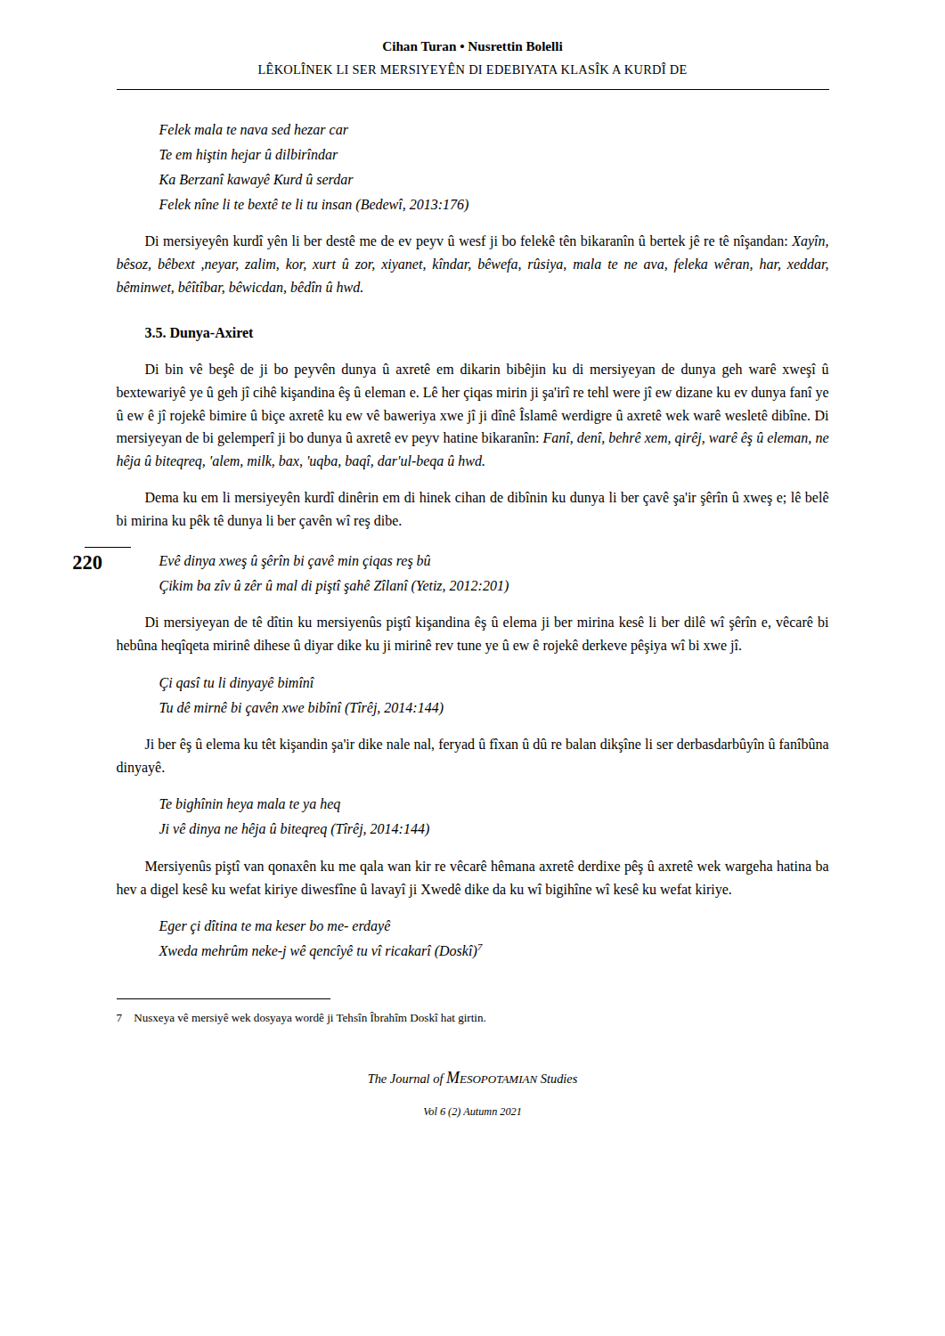Cihan Turan • Nusrettin Bolelli
LÊKOLÎNEK LI SER MERSIYEYÊN DI EDEBIYATA KLASÎK A KURDÎ DE
Felek mala te nava sed hezar car
Te em hiştin hejar û dilbirîndar
Ka Berzanî kawayê Kurd û serdar
Felek nîne li te bextê te li tu insan (Bedewî, 2013:176)
Di mersiyeyên kurdî yên li ber destê me de ev peyv û wesf ji bo felekê tên bikaranîn û bertek jê re tê nîşandan: Xayîn, bêsoz, bêbext ,neyar, zalim, kor, xurt û zor, xiyanet, kîndar, bêwefa, rûsiya, mala te ne ava, feleka wêran, har, xeddar, bêminwet, bêîtîbar, bêwicdan, bêdîn û hwd.
3.5. Dunya-Axiret
Di bin vê beşê de ji bo peyvên dunya û axretê em dikarin bibêjin ku di mersiyeyan de dunya geh warê xweşî û bextewariyê ye û geh jî cihê kişandina êş û eleman e. Lê her çiqas mirin ji şa'irî re tehl were jî ew dizane ku ev dunya fanî ye û ew ê jî rojekê bimire û biçe axretê ku ew vê baweriya xwe jî ji dînê Îslamê werdigre û axretê wek warê wesletê dibîne. Di mersiyeyan de bi gelemperî ji bo dunya û axretê ev peyv hatine bikaranîn: Fanî, denî, behrê xem, qirêj, warê êş û eleman, ne hêja û biteqreq, 'alem, milk, bax, 'uqba, baqî, dar'ul-beqa û hwd.
Dema ku em li mersiyeyên kurdî dinêrin em di hinek cihan de dibînin ku dunya li ber çavê şa'ir şêrîn û xweş e; lê belê bi mirina ku pêk tê dunya li ber çavên wî reş dibe.
220
Evê dinya xweş û şêrîn bi çavê min çiqas reş bû
Çikim ba zîv û zêr û mal di piştî şahê Zîlanî (Yetiz, 2012:201)
Di mersiyeyan de tê dîtin ku mersiyenûs piştî kişandina êş û elema ji ber mirina kesê li ber dilê wî şêrîn e, vêcarê bi hebûna heqîqeta mirinê dihese û diyar dike ku ji mirinê rev tune ye û ew ê rojekê derkeve pêşiya wî bi xwe jî.
Çi qasî tu li dinyayê bimînî
Tu dê mirnê bi çavên xwe bibînî (Tîrêj, 2014:144)
Ji ber êş û elema ku têt kişandin şa'ir dike nale nal, feryad û fîxan û dû re balan dikşîne li ser derbasdarbûyîn û fanîbûna dinyayê.
Te bighînin heya mala te ya heq
Ji vê dinya ne hêja û biteqreq (Tîrêj, 2014:144)
Mersiyenûs piştî van qonaxên ku me qala wan kir re vêcarê hêmana axretê derdixe pêş û axretê wek wargeha hatina ba hev a digel kesê ku wefat kiriye diwesfîne û lavayî ji Xwedê dike da ku wî bigihîne wî kesê ku wefat kiriye.
Eger çi dîtina te ma keser bo me- erdayê
Xweda mehrûm neke-j wê qencîyê tu vî ricakarî (Doskî)7
7 Nusxeya vê mersiyê wek dosyaya wordê ji Tehsîn Îbrahîm Doskî hat girtin.
The Journal of Mesopotamian Studies
Vol 6 (2) Autumn 2021